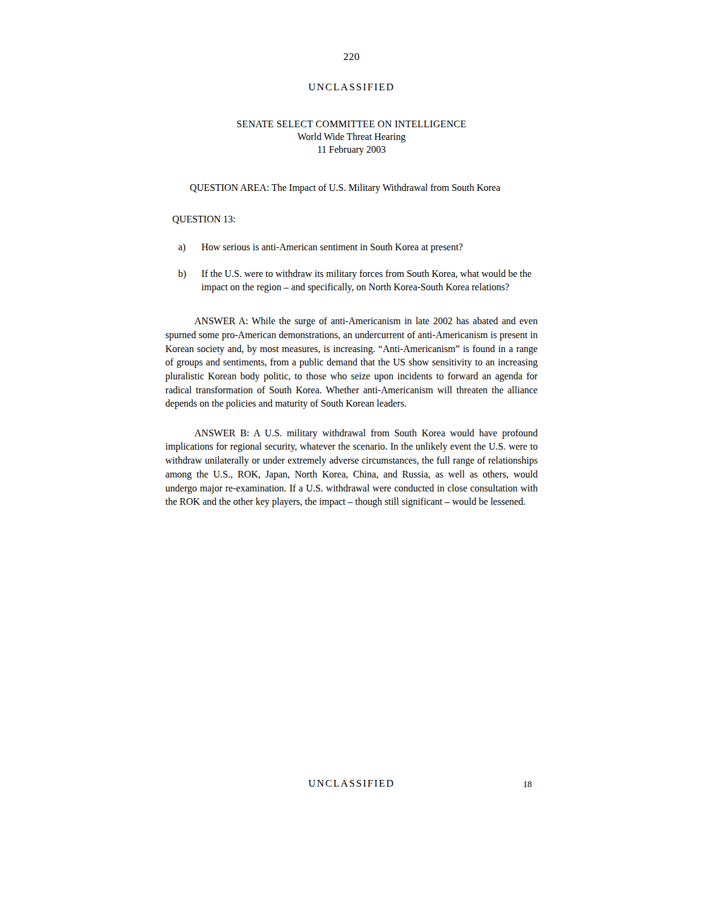220
UNCLASSIFIED
SENATE SELECT COMMITTEE ON INTELLIGENCE
World Wide Threat Hearing
11 February 2003
QUESTION AREA: The Impact of U.S. Military Withdrawal from South Korea
QUESTION 13:
a) How serious is anti-American sentiment in South Korea at present?
b) If the U.S. were to withdraw its military forces from South Korea, what would be the impact on the region – and specifically, on North Korea-South Korea relations?
ANSWER A: While the surge of anti-Americanism in late 2002 has abated and even spurned some pro-American demonstrations, an undercurrent of anti-Americanism is present in Korean society and, by most measures, is increasing. “Anti-Americanism” is found in a range of groups and sentiments, from a public demand that the US show sensitivity to an increasing pluralistic Korean body politic, to those who seize upon incidents to forward an agenda for radical transformation of South Korea. Whether anti-Americanism will threaten the alliance depends on the policies and maturity of South Korean leaders.
ANSWER B: A U.S. military withdrawal from South Korea would have profound implications for regional security, whatever the scenario. In the unlikely event the U.S. were to withdraw unilaterally or under extremely adverse circumstances, the full range of relationships among the U.S., ROK, Japan, North Korea, China, and Russia, as well as others, would undergo major re-examination. If a U.S. withdrawal were conducted in close consultation with the ROK and the other key players, the impact – though still significant – would be lessened.
UNCLASSIFIED
18